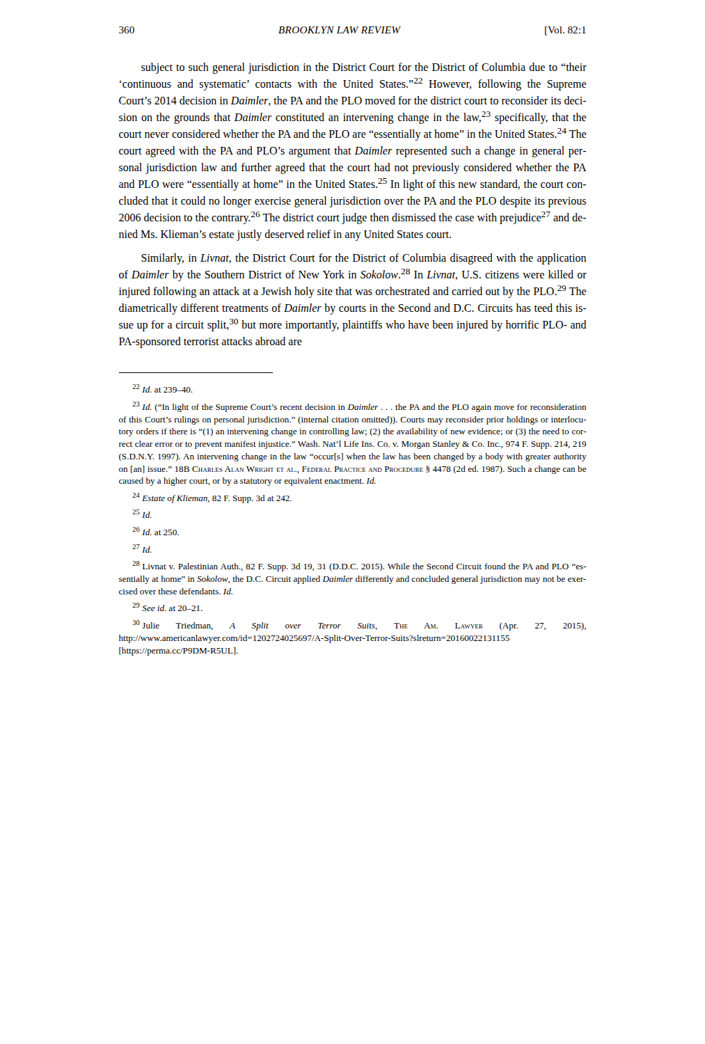360 BROOKLYN LAW REVIEW [Vol. 82:1
subject to such general jurisdiction in the District Court for the District of Columbia due to “their ‘continuous and systematic’ contacts with the United States.”22 However, following the Supreme Court’s 2014 decision in Daimler, the PA and the PLO moved for the district court to reconsider its decision on the grounds that Daimler constituted an intervening change in the law,23 specifically, that the court never considered whether the PA and the PLO are “essentially at home” in the United States.24 The court agreed with the PA and PLO’s argument that Daimler represented such a change in general personal jurisdiction law and further agreed that the court had not previously considered whether the PA and PLO were “essentially at home” in the United States.25 In light of this new standard, the court concluded that it could no longer exercise general jurisdiction over the PA and the PLO despite its previous 2006 decision to the contrary.26 The district court judge then dismissed the case with prejudice27 and denied Ms. Klieman’s estate justly deserved relief in any United States court.
Similarly, in Livnat, the District Court for the District of Columbia disagreed with the application of Daimler by the Southern District of New York in Sokolow.28 In Livnat, U.S. citizens were killed or injured following an attack at a Jewish holy site that was orchestrated and carried out by the PLO.29 The diametrically different treatments of Daimler by courts in the Second and D.C. Circuits has teed this issue up for a circuit split,30 but more importantly, plaintiffs who have been injured by horrific PLO- and PA-sponsored terrorist attacks abroad are
Id. at 239–40.
Id. (“In light of the Supreme Court’s recent decision in Daimler . . . the PA and the PLO again move for reconsideration of this Court’s rulings on personal jurisdiction.” (internal citation omitted)). Courts may reconsider prior holdings or interlocutory orders if there is “(1) an intervening change in controlling law; (2) the availability of new evidence; or (3) the need to correct clear error or to prevent manifest injustice.” Wash. Nat’l Life Ins. Co. v. Morgan Stanley & Co. Inc., 974 F. Supp. 214, 219 (S.D.N.Y. 1997). An intervening change in the law “occur[s] when the law has been changed by a body with greater authority on [an] issue.” 18B Charles Alan Wright et al., Federal Practice and Procedure § 4478 (2d ed. 1987). Such a change can be caused by a higher court, or by a statutory or equivalent enactment. Id.
Estate of Klieman, 82 F. Supp. 3d at 242.
Id.
Id. at 250.
Id.
Livnat v. Palestinian Auth., 82 F. Supp. 3d 19, 31 (D.D.C. 2015). While the Second Circuit found the PA and PLO “essentially at home” in Sokolow, the D.C. Circuit applied Daimler differently and concluded general jurisdiction may not be exercised over these defendants. Id.
See id. at 20–21.
Julie Triedman, A Split over Terror Suits, The Am. Lawyer (Apr. 27, 2015), http://www.americanlawyer.com/id=1202724025697/A-Split-Over-Terror-Suits?slreturn=20160022131155 [https://perma.cc/P9DM-R5UL].